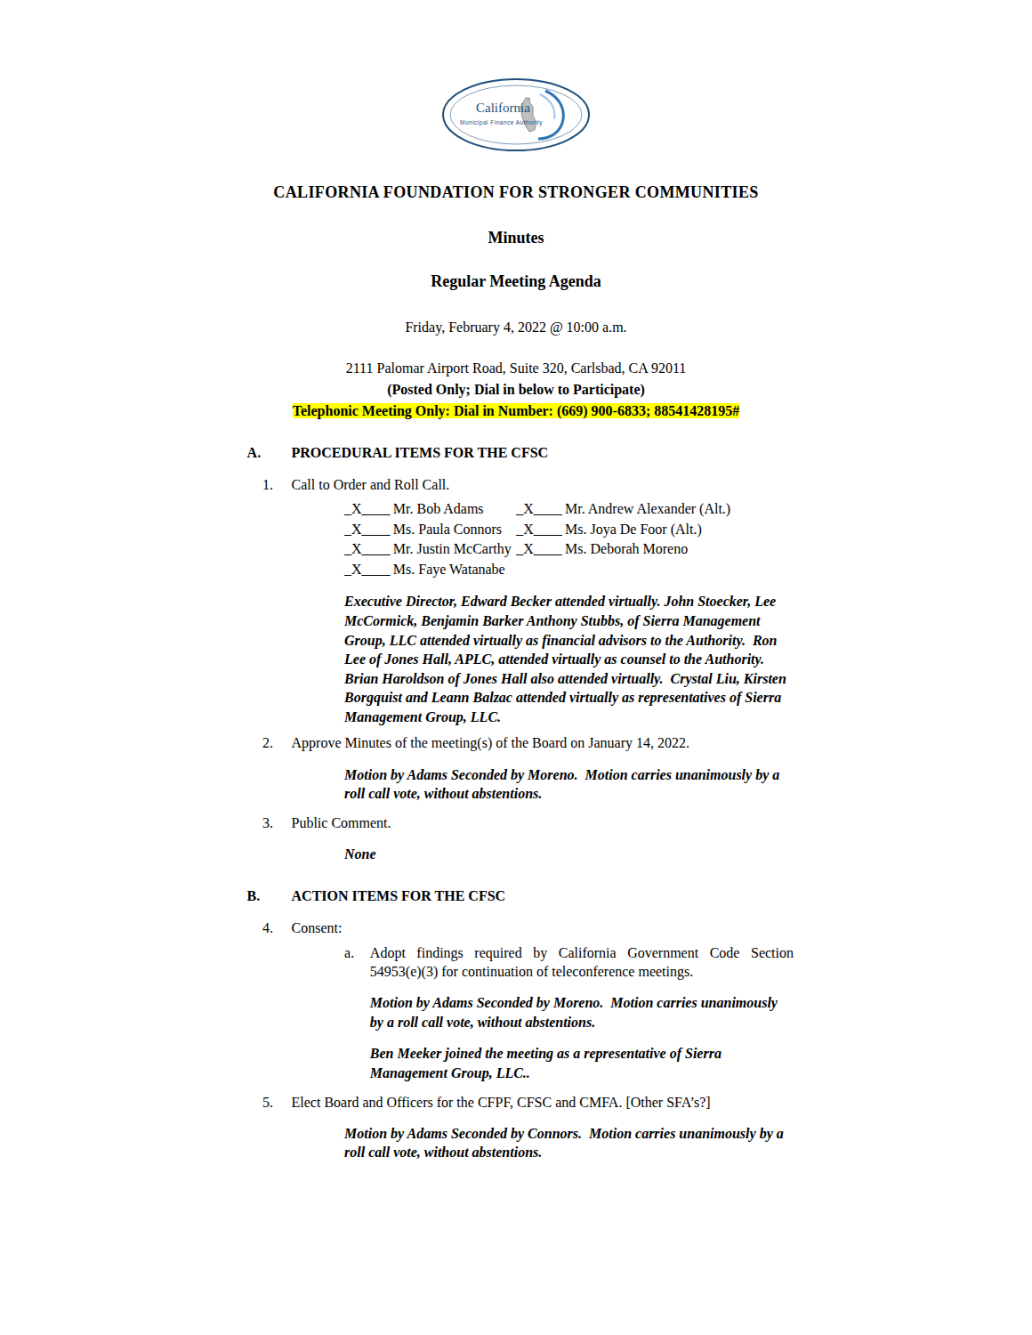California Municipal Finance Authority
CALIFORNIA FOUNDATION FOR STRONGER COMMUNITIES
Minutes
Regular Meeting Agenda
Friday, February 4, 2022 @ 10:00 a.m.
2111 Palomar Airport Road, Suite 320, Carlsbad, CA 92011
(Posted Only; Dial in below to Participate)
Telephonic Meeting Only: Dial in Number: (669) 900-6833; 88541428195#
A. PROCEDURAL ITEMS FOR THE CFSC
1. Call to Order and Roll Call.
| _X____ | Mr. Bob Adams | _X____ | Mr. Andrew Alexander (Alt.) |
| _X____ | Ms. Paula Connors | _X____ | Ms. Joya De Foor (Alt.) |
| _X____ | Mr. Justin McCarthy | _X____ | Ms. Deborah Moreno |
| _X____ | Ms. Faye Watanabe | | |
Executive Director, Edward Becker attended virtually. John Stoecker, Lee McCormick, Benjamin Barker Anthony Stubbs, of Sierra Management Group, LLC attended virtually as financial advisors to the Authority. Ron Lee of Jones Hall, APLC, attended virtually as counsel to the Authority. Brian Haroldson of Jones Hall also attended virtually. Crystal Liu, Kirsten Borgquist and Leann Balzac attended virtually as representatives of Sierra Management Group, LLC.
2. Approve Minutes of the meeting(s) of the Board on January 14, 2022.
Motion by Adams Seconded by Moreno. Motion carries unanimously by a roll call vote, without abstentions.
3. Public Comment.
None
B. ACTION ITEMS FOR THE CFSC
4. Consent:
a. Adopt findings required by California Government Code Section 54953(e)(3) for continuation of teleconference meetings.
Motion by Adams Seconded by Moreno. Motion carries unanimously by a roll call vote, without abstentions.
Ben Meeker joined the meeting as a representative of Sierra Management Group, LLC..
5. Elect Board and Officers for the CFPF, CFSC and CMFA. [Other SFA’s?]
Motion by Adams Seconded by Connors. Motion carries unanimously by a roll call vote, without abstentions.